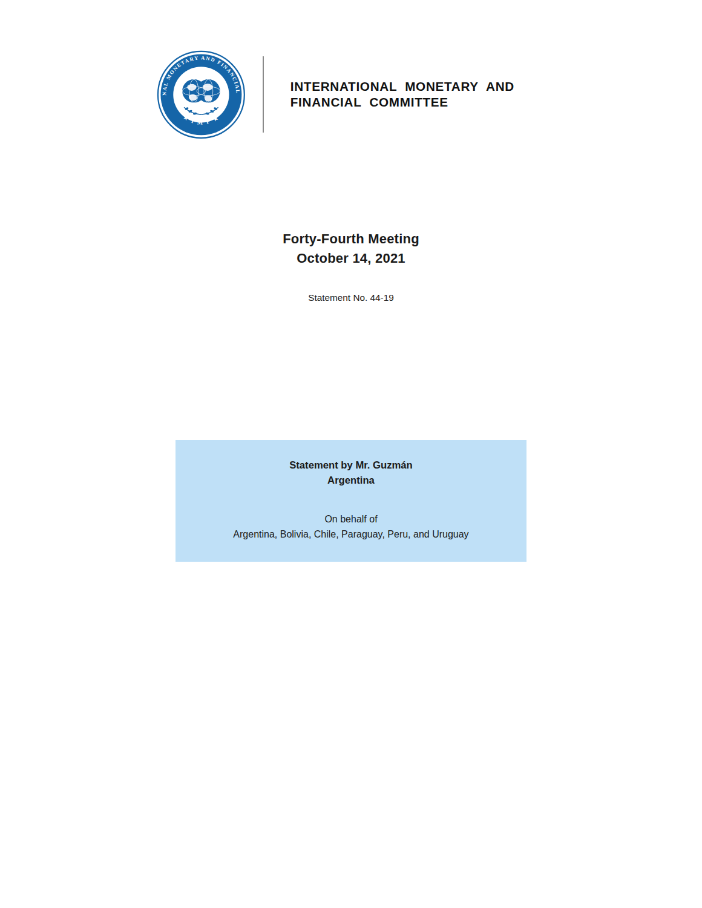INTERNATIONAL MONETARY AND FINANCIAL COMMITTEE ★ I M F ★
INTERNATIONAL MONETARY AND FINANCIAL COMMITTEE
Forty-Fourth Meeting
October 14, 2021
Statement No. 44-19
Statement by Mr. Guzmán
Argentina
On behalf of Argentina, Bolivia, Chile, Paraguay, Peru, and Uruguay